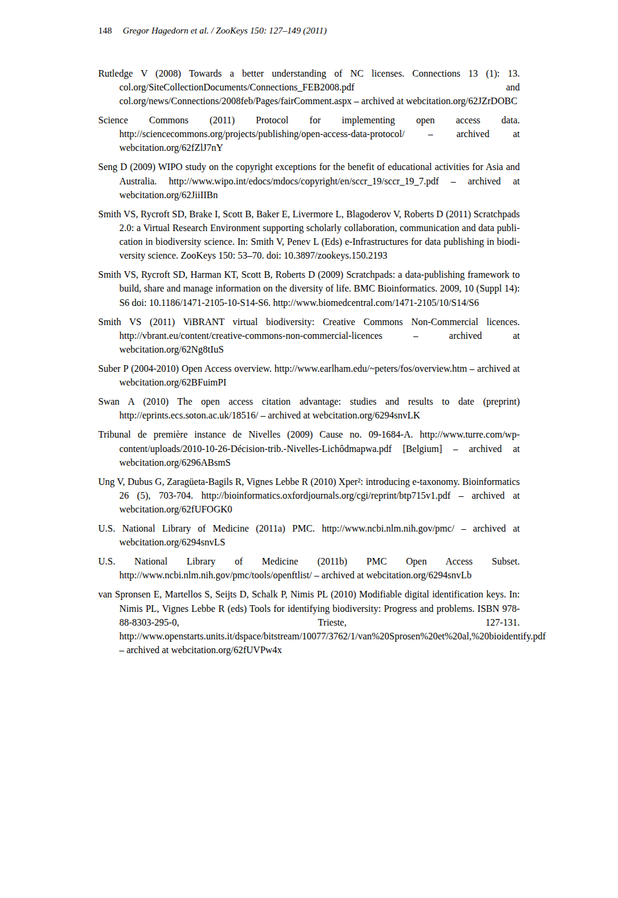148 Gregor Hagedorn et al. / ZooKeys 150: 127–149 (2011)
Rutledge V (2008) Towards a better understanding of NC licenses. Connections 13 (1): 13. col.org/SiteCollectionDocuments/Connections_FEB2008.pdf and col.org/news/Connections/2008feb/Pages/fairComment.aspx – archived at webcitation.org/62JZrDOBC
Science Commons (2011) Protocol for implementing open access data. http://sciencecommons.org/projects/publishing/open-access-data-protocol/ – archived at webcitation.org/62fZlJ7nY
Seng D (2009) WIPO study on the copyright exceptions for the benefit of educational activities for Asia and Australia. http://www.wipo.int/edocs/mdocs/copyright/en/sccr_19/sccr_19_7.pdf – archived at webcitation.org/62JiiIIBn
Smith VS, Rycroft SD, Brake I, Scott B, Baker E, Livermore L, Blagoderov V, Roberts D (2011) Scratchpads 2.0: a Virtual Research Environment supporting scholarly collaboration, communication and data publication in biodiversity science. In: Smith V, Penev L (Eds) e-Infrastructures for data publishing in biodiversity science. ZooKeys 150: 53–70. doi: 10.3897/zookeys.150.2193
Smith VS, Rycroft SD, Harman KT, Scott B, Roberts D (2009) Scratchpads: a data-publishing framework to build, share and manage information on the diversity of life. BMC Bioinformatics. 2009, 10 (Suppl 14): S6 doi: 10.1186/1471-2105-10-S14-S6. http://www.biomedcentral.com/1471-2105/10/S14/S6
Smith VS (2011) ViBRANT virtual biodiversity: Creative Commons Non-Commercial licences. http://vbrant.eu/content/creative-commons-non-commercial-licences – archived at webcitation.org/62Ng8tIuS
Suber P (2004-2010) Open Access overview. http://www.earlham.edu/~peters/fos/overview.htm – archived at webcitation.org/62BFuimPI
Swan A (2010) The open access citation advantage: studies and results to date (preprint) http://eprints.ecs.soton.ac.uk/18516/ – archived at webcitation.org/6294snvLK
Tribunal de première instance de Nivelles (2009) Cause no. 09-1684-A. http://www.turre.com/wp-content/uploads/2010-10-26-Décision-trib.-Nivelles-Lichôdmapwa.pdf [Belgium] – archived at webcitation.org/6296ABsmS
Ung V, Dubus G, Zaragüeta-Bagils R, Vignes Lebbe R (2010) Xper²: introducing e-taxonomy. Bioinformatics 26 (5), 703-704. http://bioinformatics.oxfordjournals.org/cgi/reprint/btp715v1.pdf – archived at webcitation.org/62fUFOGK0
U.S. National Library of Medicine (2011a) PMC. http://www.ncbi.nlm.nih.gov/pmc/ – archived at webcitation.org/6294snvLS
U.S. National Library of Medicine (2011b) PMC Open Access Subset. http://www.ncbi.nlm.nih.gov/pmc/tools/openftlist/ – archived at webcitation.org/6294snvLb
van Spronsen E, Martellos S, Seijts D, Schalk P, Nimis PL (2010) Modifiable digital identification keys. In: Nimis PL, Vignes Lebbe R (eds) Tools for identifying biodiversity: Progress and problems. ISBN 978-88-8303-295-0, Trieste, 127-131. http://www.openstarts.units.it/dspace/bitstream/10077/3762/1/van%20Sprosen%20et%20al,%20bioidentify.pdf – archived at webcitation.org/62fUVPw4x